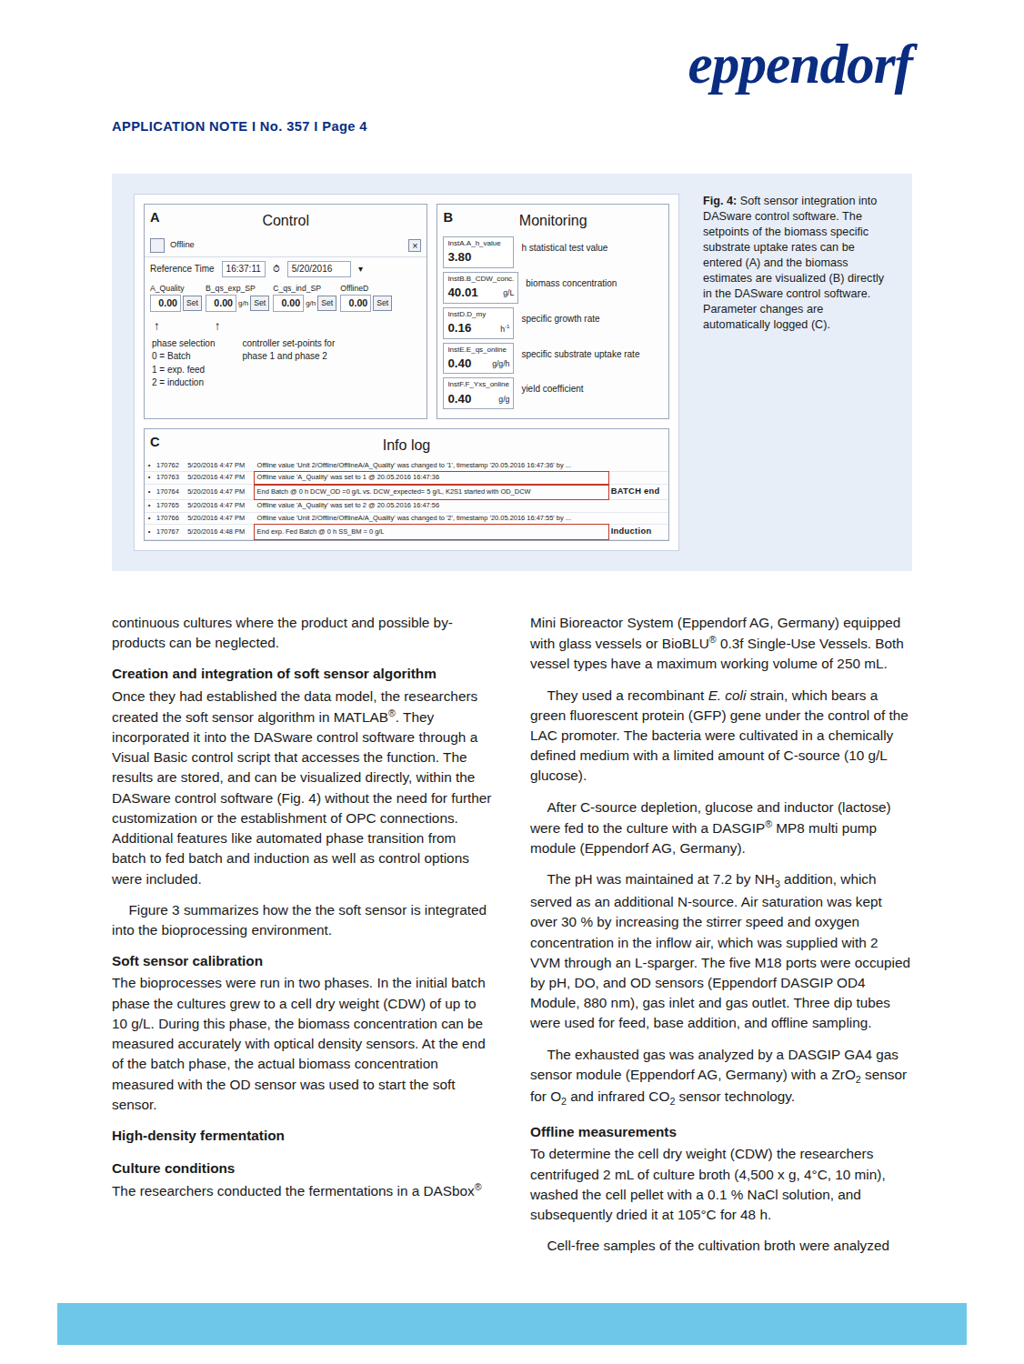eppendorf
APPLICATION NOTE I No. 357 I Page 4
A
Control
Offline ×
Reference Time 16:37:11 ⏱ 5/20/2016 ▾
A_Quality 0.00 Set
B_qs_exp_SP 0.00 g/h Set
C_qs_ind_SP 0.00 g/h Set
OfflineD 0.00 Set
↑↑
phase selection
0 = Batch
1 = exp. feed
2 = induction
controller set-points for
phase 1 and phase 2
B
Monitoring
InstA.A_h_value 3.80
h statistical test value
InstB.B_CDW_conc. 40.01 g/L
biomass concentration
InstD.D_my 0.16 h-1
specific growth rate
InstE.E_qs_online 0.40 g/g/h
specific substrate uptake rate
InstF.F_Yxs_online 0.40 g/g
yield coefficient
C
Info log
| • | 170762 | 5/20/2016 4:47 PM | Offline value 'Unit 2/Offline/OfflineA/A_Quality' was changed to '1', timestamp '20.05.2016 16:47:36' by ... | |
| • | 170763 | 5/20/2016 4:47 PM | Offline value 'A_Quality' was set to 1 @ 20.05.2016 16:47:36 | |
| • | 170764 | 5/20/2016 4:47 PM | End Batch @ 0 h DCW_OD =0 g/L vs. DCW_expected= 5 g/L, K2S1 started with OD_DCW | BATCH end |
| • | 170765 | 5/20/2016 4:47 PM | Offline value 'A_Quality' was set to 2 @ 20.05.2016 16:47:56 | |
| • | 170766 | 5/20/2016 4:47 PM | Offline value 'Unit 2/Offline/OfflineA/A_Quality' was changed to '2', timestamp '20.05.2016 16:47:55' by ... | |
| • | 170767 | 5/20/2016 4:48 PM | End exp. Fed Batch @ 0 h SS_BM = 0 g/L | Induction |
Fig. 4: Soft sensor integration into DASware control software. The setpoints of the biomass specific substrate uptake rates can be entered (A) and the biomass estimates are visualized (B) directly in the DASware control software. Parameter changes are automatically logged (C).
continuous cultures where the product and possible by-products can be neglected.
Creation and integration of soft sensor algorithm
Once they had established the data model, the researchers created the soft sensor algorithm in MATLAB®. They incorporated it into the DASware control software through a Visual Basic control script that accesses the function. The results are stored, and can be visualized directly, within the DASware control software (Fig. 4) without the need for further customization or the establishment of OPC connections. Additional features like automated phase transition from batch to fed batch and induction as well as control options were included.
Figure 3 summarizes how the the soft sensor is integrated into the bioprocessing environment.
Soft sensor calibration
The bioprocesses were run in two phases. In the initial batch phase the cultures grew to a cell dry weight (CDW) of up to 10 g/L. During this phase, the biomass concentration can be measured accurately with optical density sensors. At the end of the batch phase, the actual biomass concentration measured with the OD sensor was used to start the soft sensor.
High-density fermentation
Culture conditions
The researchers conducted the fermentations in a DASbox®
Mini Bioreactor System (Eppendorf AG, Germany) equipped with glass vessels or BioBLU® 0.3f Single-Use Vessels. Both vessel types have a maximum working volume of 250 mL.
They used a recombinant E. coli strain, which bears a green fluorescent protein (GFP) gene under the control of the LAC promoter. The bacteria were cultivated in a chemically defined medium with a limited amount of C-source (10 g/L glucose).
After C-source depletion, glucose and inductor (lactose) were fed to the culture with a DASGIP® MP8 multi pump module (Eppendorf AG, Germany).
The pH was maintained at 7.2 by NH3 addition, which served as an additional N-source. Air saturation was kept over 30 % by increasing the stirrer speed and oxygen concentration in the inflow air, which was supplied with 2 VVM through an L-sparger. The five M18 ports were occupied by pH, DO, and OD sensors (Eppendorf DASGIP OD4 Module, 880 nm), gas inlet and gas outlet. Three dip tubes were used for feed, base addition, and offline sampling.
The exhausted gas was analyzed by a DASGIP GA4 gas sensor module (Eppendorf AG, Germany) with a ZrO2 sensor for O2 and infrared CO2 sensor technology.
Offline measurements
To determine the cell dry weight (CDW) the researchers centrifuged 2 mL of culture broth (4,500 x g, 4°C, 10 min), washed the cell pellet with a 0.1 % NaCl solution, and subsequently dried it at 105°C for 48 h.
Cell-free samples of the cultivation broth were analyzed